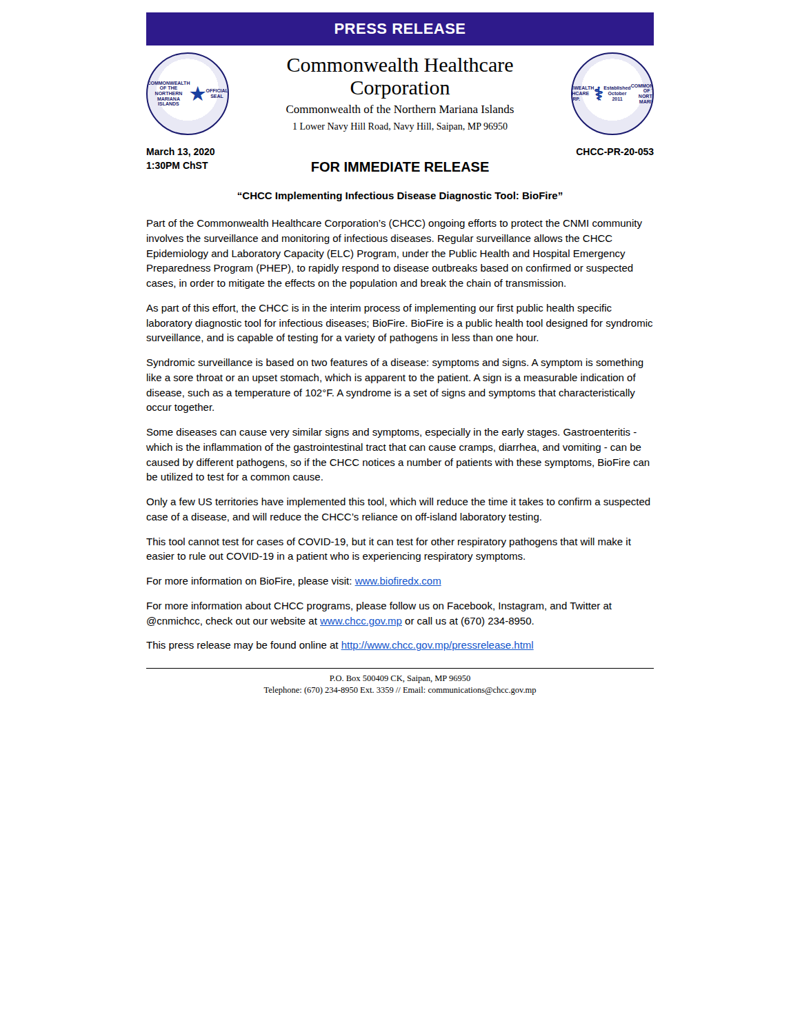PRESS RELEASE
COMMONWEALTH OF THE NORTHERN MARIANA ISLANDS ★ OFFICIAL SEAL
Commonwealth Healthcare Corporation
Commonwealth of the Northern Mariana Islands
1 Lower Navy Hill Road, Navy Hill, Saipan, MP 96950
COMMONWEALTH HEALTHCARE CORP. ⚕ Established October 2011 COMMONWEALTH OF THE NORTHERN MARIANAS
March 13, 2020
1:30PM ChST
CHCC-PR-20-053
FOR IMMEDIATE RELEASE
“CHCC Implementing Infectious Disease Diagnostic Tool: BioFire”
Part of the Commonwealth Healthcare Corporation’s (CHCC) ongoing efforts to protect the CNMI community involves the surveillance and monitoring of infectious diseases. Regular surveillance allows the CHCC Epidemiology and Laboratory Capacity (ELC) Program, under the Public Health and Hospital Emergency Preparedness Program (PHEP), to rapidly respond to disease outbreaks based on confirmed or suspected cases, in order to mitigate the effects on the population and break the chain of transmission.
As part of this effort, the CHCC is in the interim process of implementing our first public health specific laboratory diagnostic tool for infectious diseases; BioFire. BioFire is a public health tool designed for syndromic surveillance, and is capable of testing for a variety of pathogens in less than one hour.
Syndromic surveillance is based on two features of a disease: symptoms and signs. A symptom is something like a sore throat or an upset stomach, which is apparent to the patient. A sign is a measurable indication of disease, such as a temperature of 102°F. A syndrome is a set of signs and symptoms that characteristically occur together.
Some diseases can cause very similar signs and symptoms, especially in the early stages. Gastroenteritis - which is the inflammation of the gastrointestinal tract that can cause cramps, diarrhea, and vomiting - can be caused by different pathogens, so if the CHCC notices a number of patients with these symptoms, BioFire can be utilized to test for a common cause.
Only a few US territories have implemented this tool, which will reduce the time it takes to confirm a suspected case of a disease, and will reduce the CHCC’s reliance on off-island laboratory testing.
This tool cannot test for cases of COVID-19, but it can test for other respiratory pathogens that will make it easier to rule out COVID-19 in a patient who is experiencing respiratory symptoms.
For more information on BioFire, please visit: www.biofiredx.com
For more information about CHCC programs, please follow us on Facebook, Instagram, and Twitter at @cnmichcc, check out our website at www.chcc.gov.mp or call us at (670) 234-8950.
This press release may be found online at http://www.chcc.gov.mp/pressrelease.html
P.O. Box 500409 CK, Saipan, MP 96950
Telephone: (670) 234-8950 Ext. 3359 // Email: communications@chcc.gov.mp